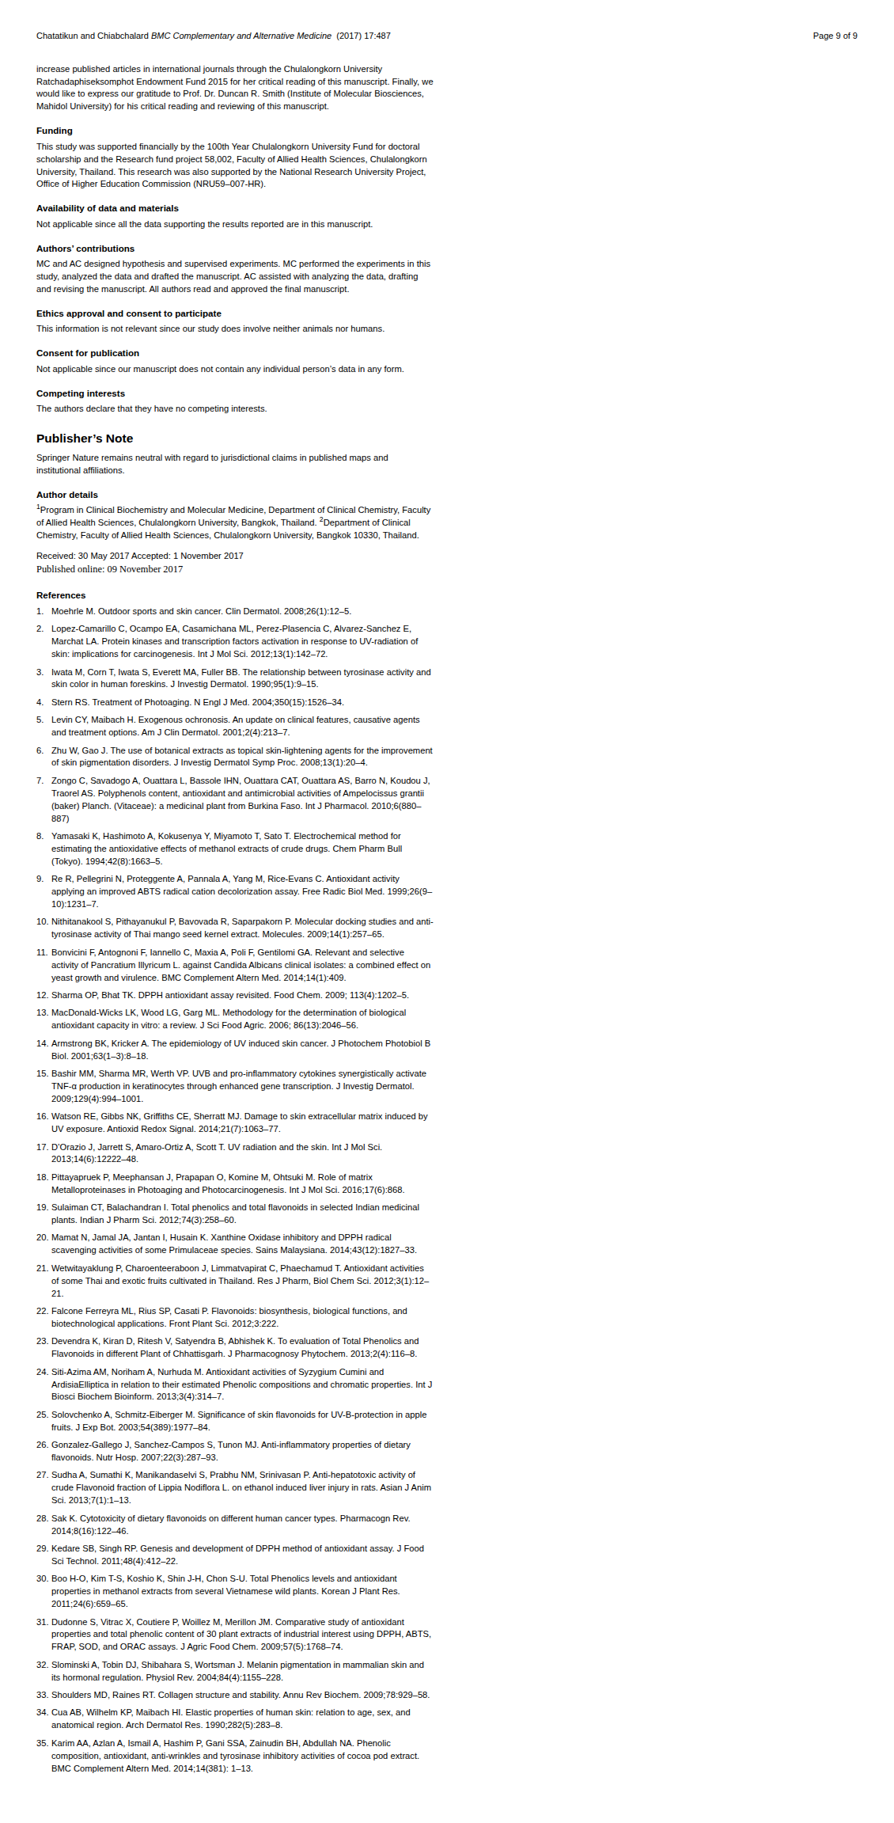Chatatikun and Chiabchalard BMC Complementary and Alternative Medicine (2017) 17:487
Page 9 of 9
increase published articles in international journals through the Chulalongkorn University Ratchadaphiseksomphot Endowment Fund 2015 for her critical reading of this manuscript. Finally, we would like to express our gratitude to Prof. Dr. Duncan R. Smith (Institute of Molecular Biosciences, Mahidol University) for his critical reading and reviewing of this manuscript.
Funding
This study was supported financially by the 100th Year Chulalongkorn University Fund for doctoral scholarship and the Research fund project 58,002, Faculty of Allied Health Sciences, Chulalongkorn University, Thailand. This research was also supported by the National Research University Project, Office of Higher Education Commission (NRU59–007-HR).
Availability of data and materials
Not applicable since all the data supporting the results reported are in this manuscript.
Authors’ contributions
MC and AC designed hypothesis and supervised experiments. MC performed the experiments in this study, analyzed the data and drafted the manuscript. AC assisted with analyzing the data, drafting and revising the manuscript. All authors read and approved the final manuscript.
Ethics approval and consent to participate
This information is not relevant since our study does involve neither animals nor humans.
Consent for publication
Not applicable since our manuscript does not contain any individual person’s data in any form.
Competing interests
The authors declare that they have no competing interests.
Publisher’s Note
Springer Nature remains neutral with regard to jurisdictional claims in published maps and institutional affiliations.
Author details
1Program in Clinical Biochemistry and Molecular Medicine, Department of Clinical Chemistry, Faculty of Allied Health Sciences, Chulalongkorn University, Bangkok, Thailand. 2Department of Clinical Chemistry, Faculty of Allied Health Sciences, Chulalongkorn University, Bangkok 10330, Thailand.
Received: 30 May 2017 Accepted: 1 November 2017
Published online: 09 November 2017
References
Moehrle M. Outdoor sports and skin cancer. Clin Dermatol. 2008;26(1):12–5.
Lopez-Camarillo C, Ocampo EA, Casamichana ML, Perez-Plasencia C, Alvarez-Sanchez E, Marchat LA. Protein kinases and transcription factors activation in response to UV-radiation of skin: implications for carcinogenesis. Int J Mol Sci. 2012;13(1):142–72.
Iwata M, Corn T, Iwata S, Everett MA, Fuller BB. The relationship between tyrosinase activity and skin color in human foreskins. J Investig Dermatol. 1990;95(1):9–15.
Stern RS. Treatment of Photoaging. N Engl J Med. 2004;350(15):1526–34.
Levin CY, Maibach H. Exogenous ochronosis. An update on clinical features, causative agents and treatment options. Am J Clin Dermatol. 2001;2(4):213–7.
Zhu W, Gao J. The use of botanical extracts as topical skin-lightening agents for the improvement of skin pigmentation disorders. J Investig Dermatol Symp Proc. 2008;13(1):20–4.
Zongo C, Savadogo A, Ouattara L, Bassole IHN, Ouattara CAT, Ouattara AS, Barro N, Koudou J, Traorel AS. Polyphenols content, antioxidant and antimicrobial activities of Ampelocissus grantii (baker) Planch. (Vitaceae): a medicinal plant from Burkina Faso. Int J Pharmacol. 2010;6(880–887)
Yamasaki K, Hashimoto A, Kokusenya Y, Miyamoto T, Sato T. Electrochemical method for estimating the antioxidative effects of methanol extracts of crude drugs. Chem Pharm Bull (Tokyo). 1994;42(8):1663–5.
Re R, Pellegrini N, Proteggente A, Pannala A, Yang M, Rice-Evans C. Antioxidant activity applying an improved ABTS radical cation decolorization assay. Free Radic Biol Med. 1999;26(9–10):1231–7.
Nithitanakool S, Pithayanukul P, Bavovada R, Saparpakorn P. Molecular docking studies and anti-tyrosinase activity of Thai mango seed kernel extract. Molecules. 2009;14(1):257–65.
Bonvicini F, Antognoni F, Iannello C, Maxia A, Poli F, Gentilomi GA. Relevant and selective activity of Pancratium Illyricum L. against Candida Albicans clinical isolates: a combined effect on yeast growth and virulence. BMC Complement Altern Med. 2014;14(1):409.
Sharma OP, Bhat TK. DPPH antioxidant assay revisited. Food Chem. 2009; 113(4):1202–5.
MacDonald-Wicks LK, Wood LG, Garg ML. Methodology for the determination of biological antioxidant capacity in vitro: a review. J Sci Food Agric. 2006; 86(13):2046–56.
Armstrong BK, Kricker A. The epidemiology of UV induced skin cancer. J Photochem Photobiol B Biol. 2001;63(1–3):8–18.
Bashir MM, Sharma MR, Werth VP. UVB and pro-inflammatory cytokines synergistically activate TNF-α production in keratinocytes through enhanced gene transcription. J Investig Dermatol. 2009;129(4):994–1001.
Watson RE, Gibbs NK, Griffiths CE, Sherratt MJ. Damage to skin extracellular matrix induced by UV exposure. Antioxid Redox Signal. 2014;21(7):1063–77.
D’Orazio J, Jarrett S, Amaro-Ortiz A, Scott T. UV radiation and the skin. Int J Mol Sci. 2013;14(6):12222–48.
Pittayapruek P, Meephansan J, Prapapan O, Komine M, Ohtsuki M. Role of matrix Metalloproteinases in Photoaging and Photocarcinogenesis. Int J Mol Sci. 2016;17(6):868.
Sulaiman CT, Balachandran I. Total phenolics and total flavonoids in selected Indian medicinal plants. Indian J Pharm Sci. 2012;74(3):258–60.
Mamat N, Jamal JA, Jantan I, Husain K. Xanthine Oxidase inhibitory and DPPH radical scavenging activities of some Primulaceae species. Sains Malaysiana. 2014;43(12):1827–33.
Wetwitayaklung P, Charoenteeraboon J, Limmatvapirat C, Phaechamud T. Antioxidant activities of some Thai and exotic fruits cultivated in Thailand. Res J Pharm, Biol Chem Sci. 2012;3(1):12–21.
Falcone Ferreyra ML, Rius SP, Casati P. Flavonoids: biosynthesis, biological functions, and biotechnological applications. Front Plant Sci. 2012;3:222.
Devendra K, Kiran D, Ritesh V, Satyendra B, Abhishek K. To evaluation of Total Phenolics and Flavonoids in different Plant of Chhattisgarh. J Pharmacognosy Phytochem. 2013;2(4):116–8.
Siti-Azima AM, Noriham A, Nurhuda M. Antioxidant activities of Syzygium Cumini and ArdisiaElliptica in relation to their estimated Phenolic compositions and chromatic properties. Int J Biosci Biochem Bioinform. 2013;3(4):314–7.
Solovchenko A, Schmitz-Eiberger M. Significance of skin flavonoids for UV-B-protection in apple fruits. J Exp Bot. 2003;54(389):1977–84.
Gonzalez-Gallego J, Sanchez-Campos S, Tunon MJ. Anti-inflammatory properties of dietary flavonoids. Nutr Hosp. 2007;22(3):287–93.
Sudha A, Sumathi K, Manikandaselvi S, Prabhu NM, Srinivasan P. Anti-hepatotoxic activity of crude Flavonoid fraction of Lippia Nodiflora L. on ethanol induced liver injury in rats. Asian J Anim Sci. 2013;7(1):1–13.
Sak K. Cytotoxicity of dietary flavonoids on different human cancer types. Pharmacogn Rev. 2014;8(16):122–46.
Kedare SB, Singh RP. Genesis and development of DPPH method of antioxidant assay. J Food Sci Technol. 2011;48(4):412–22.
Boo H-O, Kim T-S, Koshio K, Shin J-H, Chon S-U. Total Phenolics levels and antioxidant properties in methanol extracts from several Vietnamese wild plants. Korean J Plant Res. 2011;24(6):659–65.
Dudonne S, Vitrac X, Coutiere P, Woillez M, Merillon JM. Comparative study of antioxidant properties and total phenolic content of 30 plant extracts of industrial interest using DPPH, ABTS, FRAP, SOD, and ORAC assays. J Agric Food Chem. 2009;57(5):1768–74.
Slominski A, Tobin DJ, Shibahara S, Wortsman J. Melanin pigmentation in mammalian skin and its hormonal regulation. Physiol Rev. 2004;84(4):1155–228.
Shoulders MD, Raines RT. Collagen structure and stability. Annu Rev Biochem. 2009;78:929–58.
Cua AB, Wilhelm KP, Maibach HI. Elastic properties of human skin: relation to age, sex, and anatomical region. Arch Dermatol Res. 1990;282(5):283–8.
Karim AA, Azlan A, Ismail A, Hashim P, Gani SSA, Zainudin BH, Abdullah NA. Phenolic composition, antioxidant, anti-wrinkles and tyrosinase inhibitory activities of cocoa pod extract. BMC Complement Altern Med. 2014;14(381): 1–13.